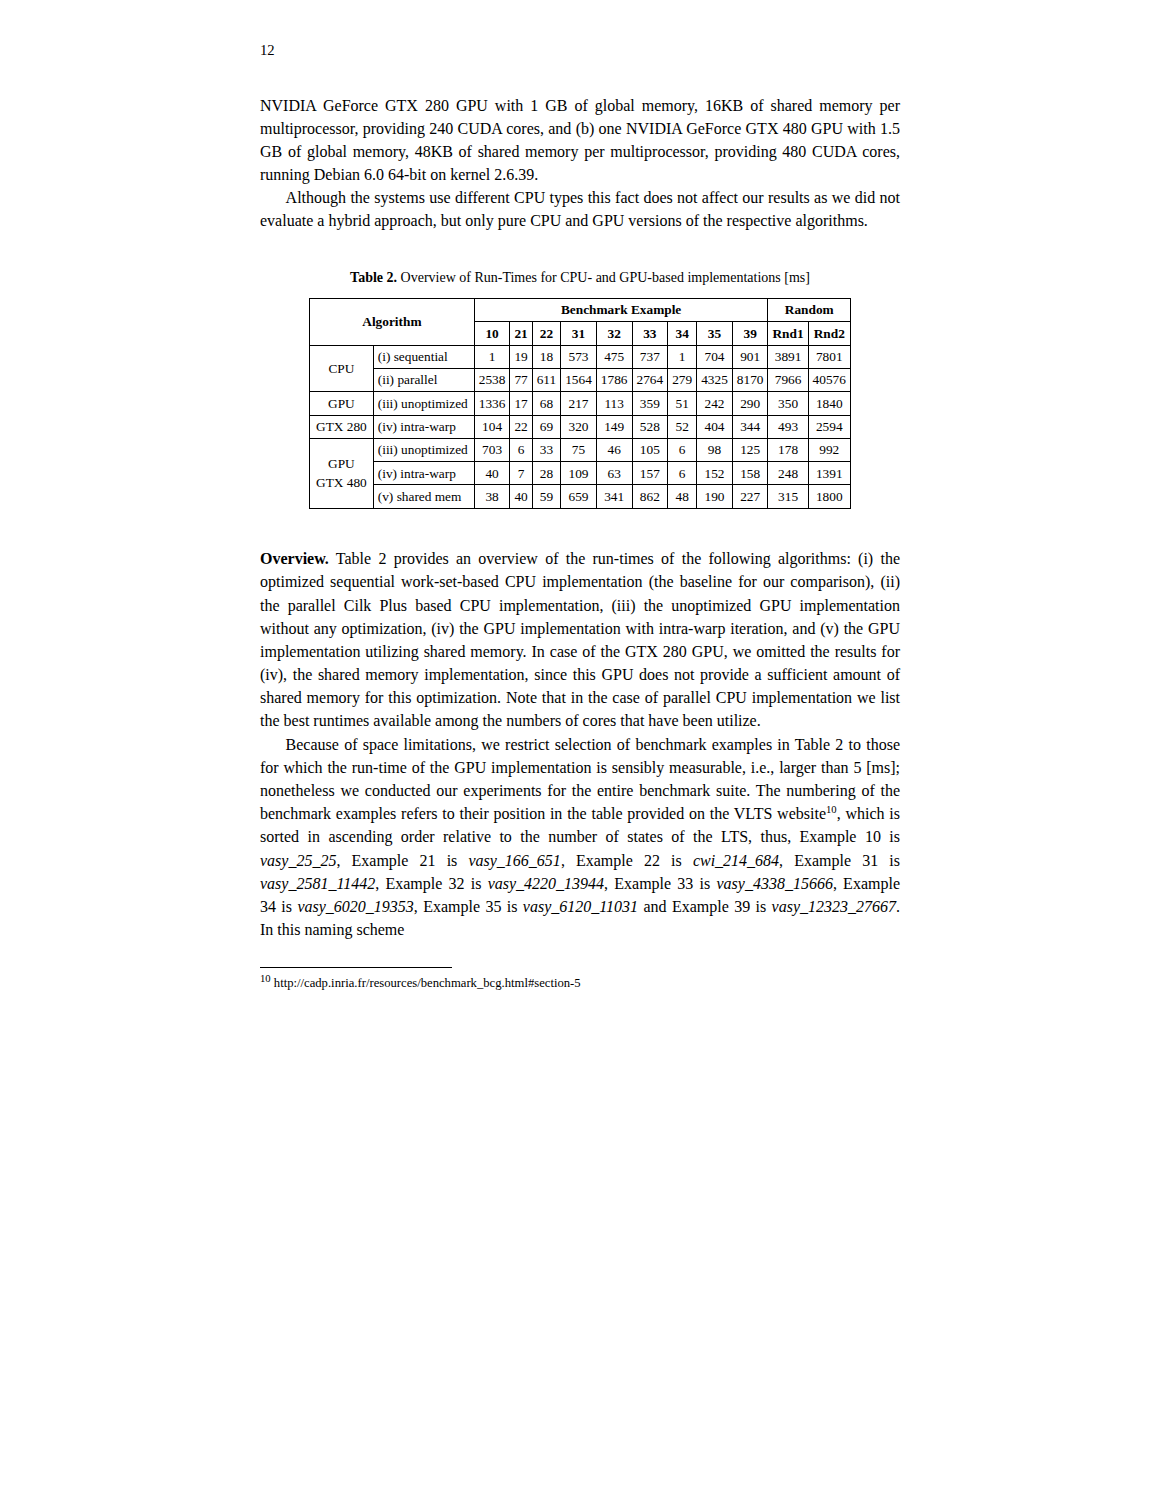12
NVIDIA GeForce GTX 280 GPU with 1 GB of global memory, 16KB of shared memory per multiprocessor, providing 240 CUDA cores, and (b) one NVIDIA GeForce GTX 480 GPU with 1.5 GB of global memory, 48KB of shared memory per multiprocessor, providing 480 CUDA cores, running Debian 6.0 64-bit on kernel 2.6.39.
Although the systems use different CPU types this fact does not affect our results as we did not evaluate a hybrid approach, but only pure CPU and GPU versions of the respective algorithms.
Table 2. Overview of Run-Times for CPU- and GPU-based implementations [ms]
| Algorithm | Benchmark Example | Random |
| --- | --- | --- |
| 10 | 21 | 22 | 31 | 32 | 33 | 34 | 35 | 39 | Rnd1 | Rnd2 |
| CPU | (i) sequential | 1 | 19 | 18 | 573 | 475 | 737 | 1 | 704 | 901 | 3891 | 7801 |
| (ii) parallel | 2538 | 77 | 611 | 1564 | 1786 | 2764 | 279 | 4325 | 8170 | 7966 | 40576 |
| GPU | (iii) unoptimized | 1336 | 17 | 68 | 217 | 113 | 359 | 51 | 242 | 290 | 350 | 1840 |
| GTX 280 | (iv) intra-warp | 104 | 22 | 69 | 320 | 149 | 528 | 52 | 404 | 344 | 493 | 2594 |
| GPU GTX 480 | (iii) unoptimized | 703 | 6 | 33 | 75 | 46 | 105 | 6 | 98 | 125 | 178 | 992 |
| (iv) intra-warp | 40 | 7 | 28 | 109 | 63 | 157 | 6 | 152 | 158 | 248 | 1391 |
| (v) shared mem | 38 | 40 | 59 | 659 | 341 | 862 | 48 | 190 | 227 | 315 | 1800 |
Overview. Table 2 provides an overview of the run-times of the following algorithms: (i) the optimized sequential work-set-based CPU implementation (the baseline for our comparison), (ii) the parallel Cilk Plus based CPU implementation, (iii) the unoptimized GPU implementation without any optimization, (iv) the GPU implementation with intra-warp iteration, and (v) the GPU implementation utilizing shared memory. In case of the GTX 280 GPU, we omitted the results for (iv), the shared memory implementation, since this GPU does not provide a sufficient amount of shared memory for this optimization. Note that in the case of parallel CPU implementation we list the best runtimes available among the numbers of cores that have been utilize.
Because of space limitations, we restrict selection of benchmark examples in Table 2 to those for which the run-time of the GPU implementation is sensibly measurable, i.e., larger than 5 [ms]; nonetheless we conducted our experiments for the entire benchmark suite. The numbering of the benchmark examples refers to their position in the table provided on the VLTS website10, which is sorted in ascending order relative to the number of states of the LTS, thus, Example 10 is vasy_25_25, Example 21 is vasy_166_651, Example 22 is cwi_214_684, Example 31 is vasy_2581_11442, Example 32 is vasy_4220_13944, Example 33 is vasy_4338_15666, Example 34 is vasy_6020_19353, Example 35 is vasy_6120_11031 and Example 39 is vasy_12323_27667. In this naming scheme
10 http://cadp.inria.fr/resources/benchmark_bcg.html#section-5